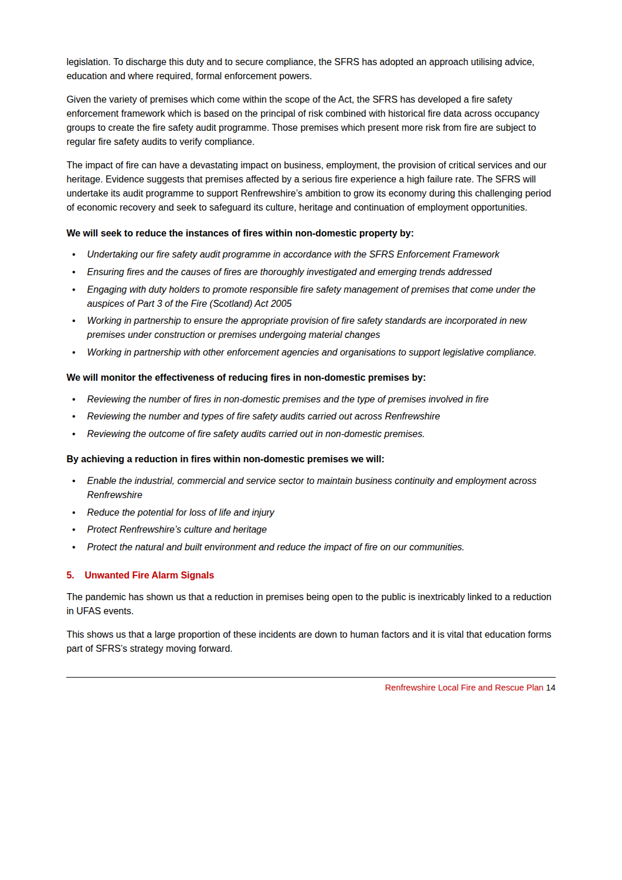legislation. To discharge this duty and to secure compliance, the SFRS has adopted an approach utilising advice, education and where required, formal enforcement powers.
Given the variety of premises which come within the scope of the Act, the SFRS has developed a fire safety enforcement framework which is based on the principal of risk combined with historical fire data across occupancy groups to create the fire safety audit programme. Those premises which present more risk from fire are subject to regular fire safety audits to verify compliance.
The impact of fire can have a devastating impact on business, employment, the provision of critical services and our heritage. Evidence suggests that premises affected by a serious fire experience a high failure rate. The SFRS will undertake its audit programme to support Renfrewshire’s ambition to grow its economy during this challenging period of economic recovery and seek to safeguard its culture, heritage and continuation of employment opportunities.
We will seek to reduce the instances of fires within non-domestic property by:
Undertaking our fire safety audit programme in accordance with the SFRS Enforcement Framework
Ensuring fires and the causes of fires are thoroughly investigated and emerging trends addressed
Engaging with duty holders to promote responsible fire safety management of premises that come under the auspices of Part 3 of the Fire (Scotland) Act 2005
Working in partnership to ensure the appropriate provision of fire safety standards are incorporated in new premises under construction or premises undergoing material changes
Working in partnership with other enforcement agencies and organisations to support legislative compliance.
We will monitor the effectiveness of reducing fires in non-domestic premises by:
Reviewing the number of fires in non-domestic premises and the type of premises involved in fire
Reviewing the number and types of fire safety audits carried out across Renfrewshire
Reviewing the outcome of fire safety audits carried out in non-domestic premises.
By achieving a reduction in fires within non-domestic premises we will:
Enable the industrial, commercial and service sector to maintain business continuity and employment across Renfrewshire
Reduce the potential for loss of life and injury
Protect Renfrewshire’s culture and heritage
Protect the natural and built environment and reduce the impact of fire on our communities.
5. Unwanted Fire Alarm Signals
The pandemic has shown us that a reduction in premises being open to the public is inextricably linked to a reduction in UFAS events.
This shows us that a large proportion of these incidents are down to human factors and it is vital that education forms part of SFRS’s strategy moving forward.
Renfrewshire Local Fire and Rescue Plan 14